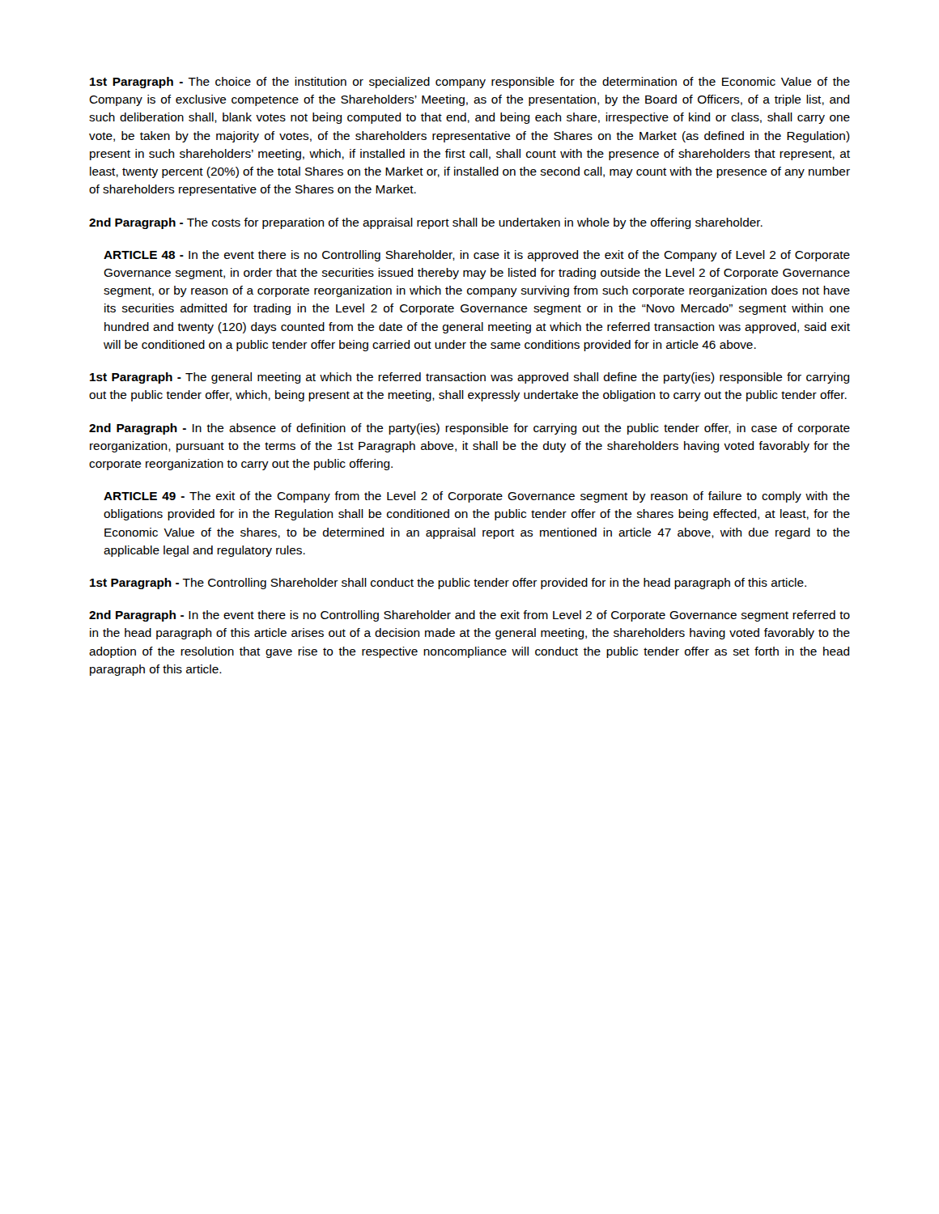1st Paragraph - The choice of the institution or specialized company responsible for the determination of the Economic Value of the Company is of exclusive competence of the Shareholders’ Meeting, as of the presentation, by the Board of Officers, of a triple list, and such deliberation shall, blank votes not being computed to that end, and being each share, irrespective of kind or class, shall carry one vote, be taken by the majority of votes, of the shareholders representative of the Shares on the Market (as defined in the Regulation) present in such shareholders’ meeting, which, if installed in the first call, shall count with the presence of shareholders that represent, at least, twenty percent (20%) of the total Shares on the Market or, if installed on the second call, may count with the presence of any number of shareholders representative of the Shares on the Market.
2nd Paragraph - The costs for preparation of the appraisal report shall be undertaken in whole by the offering shareholder.
ARTICLE 48 - In the event there is no Controlling Shareholder, in case it is approved the exit of the Company of Level 2 of Corporate Governance segment, in order that the securities issued thereby may be listed for trading outside the Level 2 of Corporate Governance segment, or by reason of a corporate reorganization in which the company surviving from such corporate reorganization does not have its securities admitted for trading in the Level 2 of Corporate Governance segment or in the “Novo Mercado” segment within one hundred and twenty (120) days counted from the date of the general meeting at which the referred transaction was approved, said exit will be conditioned on a public tender offer being carried out under the same conditions provided for in article 46 above.
1st Paragraph - The general meeting at which the referred transaction was approved shall define the party(ies) responsible for carrying out the public tender offer, which, being present at the meeting, shall expressly undertake the obligation to carry out the public tender offer.
2nd Paragraph - In the absence of definition of the party(ies) responsible for carrying out the public tender offer, in case of corporate reorganization, pursuant to the terms of the 1st Paragraph above, it shall be the duty of the shareholders having voted favorably for the corporate reorganization to carry out the public offering.
ARTICLE 49 - The exit of the Company from the Level 2 of Corporate Governance segment by reason of failure to comply with the obligations provided for in the Regulation shall be conditioned on the public tender offer of the shares being effected, at least, for the Economic Value of the shares, to be determined in an appraisal report as mentioned in article 47 above, with due regard to the applicable legal and regulatory rules.
1st Paragraph - The Controlling Shareholder shall conduct the public tender offer provided for in the head paragraph of this article.
2nd Paragraph - In the event there is no Controlling Shareholder and the exit from Level 2 of Corporate Governance segment referred to in the head paragraph of this article arises out of a decision made at the general meeting, the shareholders having voted favorably to the adoption of the resolution that gave rise to the respective noncompliance will conduct the public tender offer as set forth in the head paragraph of this article.